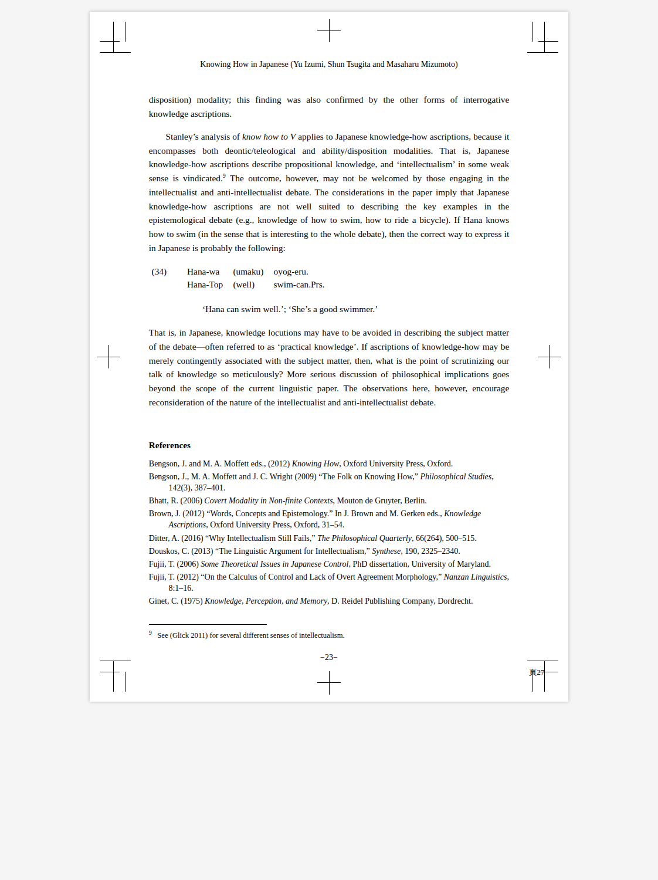Knowing How in Japanese (Yu Izumi, Shun Tsugita and Masaharu Mizumoto)
disposition) modality; this finding was also confirmed by the other forms of interrogative knowledge ascriptions.
Stanley’s analysis of know how to V applies to Japanese knowledge-how ascriptions, because it encompasses both deontic/teleological and ability/disposition modalities. That is, Japanese knowledge-how ascriptions describe propositional knowledge, and ‘intellectualism’ in some weak sense is vindicated.9 The outcome, however, may not be welcomed by those engaging in the intellectualist and anti-intellectualist debate. The considerations in the paper imply that Japanese knowledge-how ascriptions are not well suited to describing the key examples in the epistemological debate (e.g., knowledge of how to swim, how to ride a bicycle). If Hana knows how to swim (in the sense that is interesting to the whole debate), then the correct way to express it in Japanese is probably the following:
| (34) | Hana-wa | (umaku) | oyog-eru. |
| | Hana-Top | (well) | swim-can.Prs. |
‘Hana can swim well.’; ‘She’s a good swimmer.’
That is, in Japanese, knowledge locutions may have to be avoided in describing the subject matter of the debate—often referred to as ‘practical knowledge’. If ascriptions of knowledge-how may be merely contingently associated with the subject matter, then, what is the point of scrutinizing our talk of knowledge so meticulously? More serious discussion of philosophical implications goes beyond the scope of the current linguistic paper. The observations here, however, encourage reconsideration of the nature of the intellectualist and anti-intellectualist debate.
References
Bengson, J. and M. A. Moffett eds., (2012) Knowing How, Oxford University Press, Oxford.
Bengson, J., M. A. Moffett and J. C. Wright (2009) “The Folk on Knowing How,” Philosophical Studies, 142(3), 387–401.
Bhatt, R. (2006) Covert Modality in Non-finite Contexts, Mouton de Gruyter, Berlin.
Brown, J. (2012) “Words, Concepts and Epistemology.” In J. Brown and M. Gerken eds., Knowledge Ascriptions, Oxford University Press, Oxford, 31–54.
Ditter, A. (2016) “Why Intellectualism Still Fails,” The Philosophical Quarterly, 66(264), 500–515.
Douskos, C. (2013) “The Linguistic Argument for Intellectualism,” Synthese, 190, 2325–2340.
Fujii, T. (2006) Some Theoretical Issues in Japanese Control, PhD dissertation, University of Maryland.
Fujii, T. (2012) “On the Calculus of Control and Lack of Overt Agreement Morphology,” Nanzan Linguistics, 8:1–16.
Ginet, C. (1975) Knowledge, Perception, and Memory, D. Reidel Publishing Company, Dordrecht.
9 See (Glick 2011) for several different senses of intellectualism.
−23−
頁27